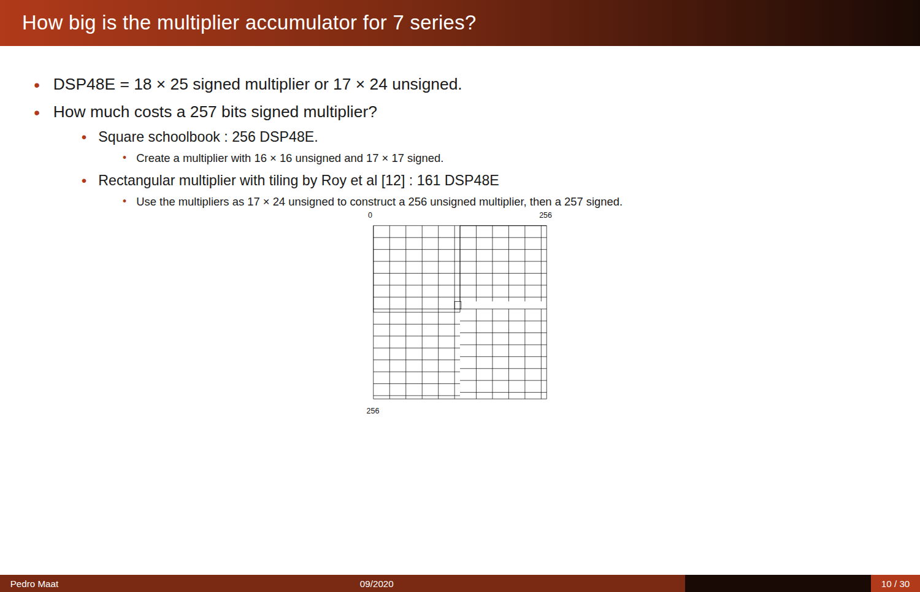How big is the multiplier accumulator for 7 series?
DSP48E = 18 × 25 signed multiplier or 17 × 24 unsigned.
How much costs a 257 bits signed multiplier?
Square schoolbook : 256 DSP48E.
Create a multiplier with 16 × 16 unsigned and 17 × 17 signed.
Rectangular multiplier with tiling by Roy et al [12] : 161 DSP48E
Use the multipliers as 17 × 24 unsigned to construct a 256 unsigned multiplier, then a 257 signed.
0 256 256
Pedro Maat
09/2020
10 / 30